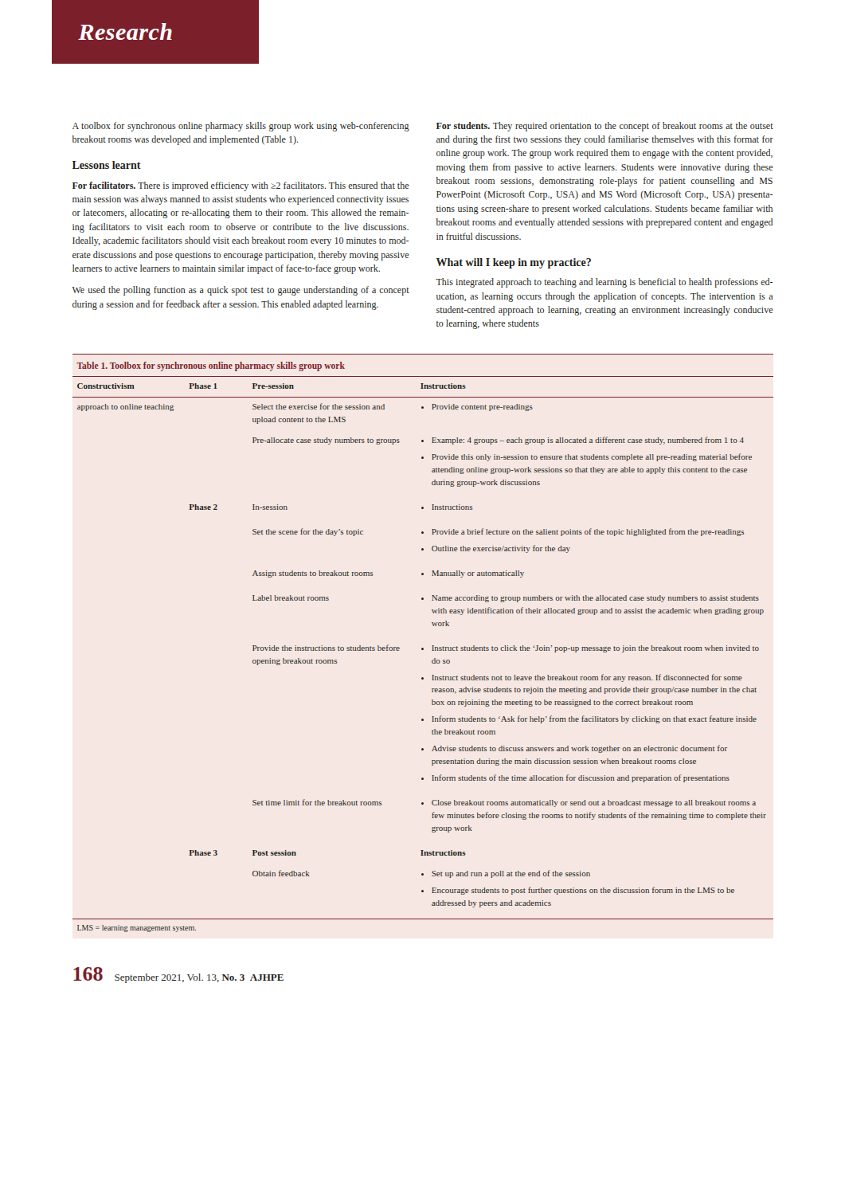Research
A toolbox for synchronous online pharmacy skills group work using web-conferencing breakout rooms was developed and implemented (Table 1).
Lessons learnt
For facilitators. There is improved efficiency with ≥2 facilitators. This ensured that the main session was always manned to assist students who experienced connectivity issues or latecomers, allocating or re-allocating them to their room. This allowed the remaining facilitators to visit each room to observe or contribute to the live discussions. Ideally, academic facilitators should visit each breakout room every 10 minutes to moderate discussions and pose questions to encourage participation, thereby moving passive learners to active learners to maintain similar impact of face-to-face group work.
We used the polling function as a quick spot test to gauge understanding of a concept during a session and for feedback after a session. This enabled adapted learning.
For students. They required orientation to the concept of breakout rooms at the outset and during the first two sessions they could familiarise themselves with this format for online group work. The group work required them to engage with the content provided, moving them from passive to active learners. Students were innovative during these breakout room sessions, demonstrating role-plays for patient counselling and MS PowerPoint (Microsoft Corp., USA) and MS Word (Microsoft Corp., USA) presentations using screen-share to present worked calculations. Students became familiar with breakout rooms and eventually attended sessions with preprepared content and engaged in fruitful discussions.
What will I keep in my practice?
This integrated approach to teaching and learning is beneficial to health professions education, as learning occurs through the application of concepts. The intervention is a student-centred approach to learning, creating an environment increasingly conducive to learning, where students
Table 1. Toolbox for synchronous online pharmacy skills group work
| Constructivism | Phase 1 | Pre-session | Instructions |
| --- | --- | --- | --- |
| approach to online teaching | | Select the exercise for the session and upload content to the LMS | Provide content pre-readings |
| | | Pre-allocate case study numbers to groups | Example: 4 groups – each group is allocated a different case study, numbered from 1 to 4 Provide this only in-session to ensure that students complete all pre-reading material before attending online group-work sessions so that they are able to apply this content to the case during group-work discussions |
| | Phase 2 | In-session | Instructions |
| | | Set the scene for the day’s topic | Provide a brief lecture on the salient points of the topic highlighted from the pre-readings Outline the exercise/activity for the day |
| | | Assign students to breakout rooms | Manually or automatically |
| | | Label breakout rooms | Name according to group numbers or with the allocated case study numbers to assist students with easy identification of their allocated group and to assist the academic when grading group work |
| | | Provide the instructions to students before opening breakout rooms | Instruct students to click the ‘Join’ pop-up message to join the breakout room when invited to do so Instruct students not to leave the breakout room for any reason. If disconnected for some reason, advise students to rejoin the meeting and provide their group/case number in the chat box on rejoining the meeting to be reassigned to the correct breakout room Inform students to ‘Ask for help’ from the facilitators by clicking on that exact feature inside the breakout room Advise students to discuss answers and work together on an electronic document for presentation during the main discussion session when breakout rooms close Inform students of the time allocation for discussion and preparation of presentations |
| | | Set time limit for the breakout rooms | Close breakout rooms automatically or send out a broadcast message to all breakout rooms a few minutes before closing the rooms to notify students of the remaining time to complete their group work |
| | Phase 3 | Post session | Instructions |
| | | Obtain feedback | Set up and run a poll at the end of the session Encourage students to post further questions on the discussion forum in the LMS to be addressed by peers and academics |
| LMS = learning management system. |
168 September 2021, Vol. 13, No. 3 AJHPE